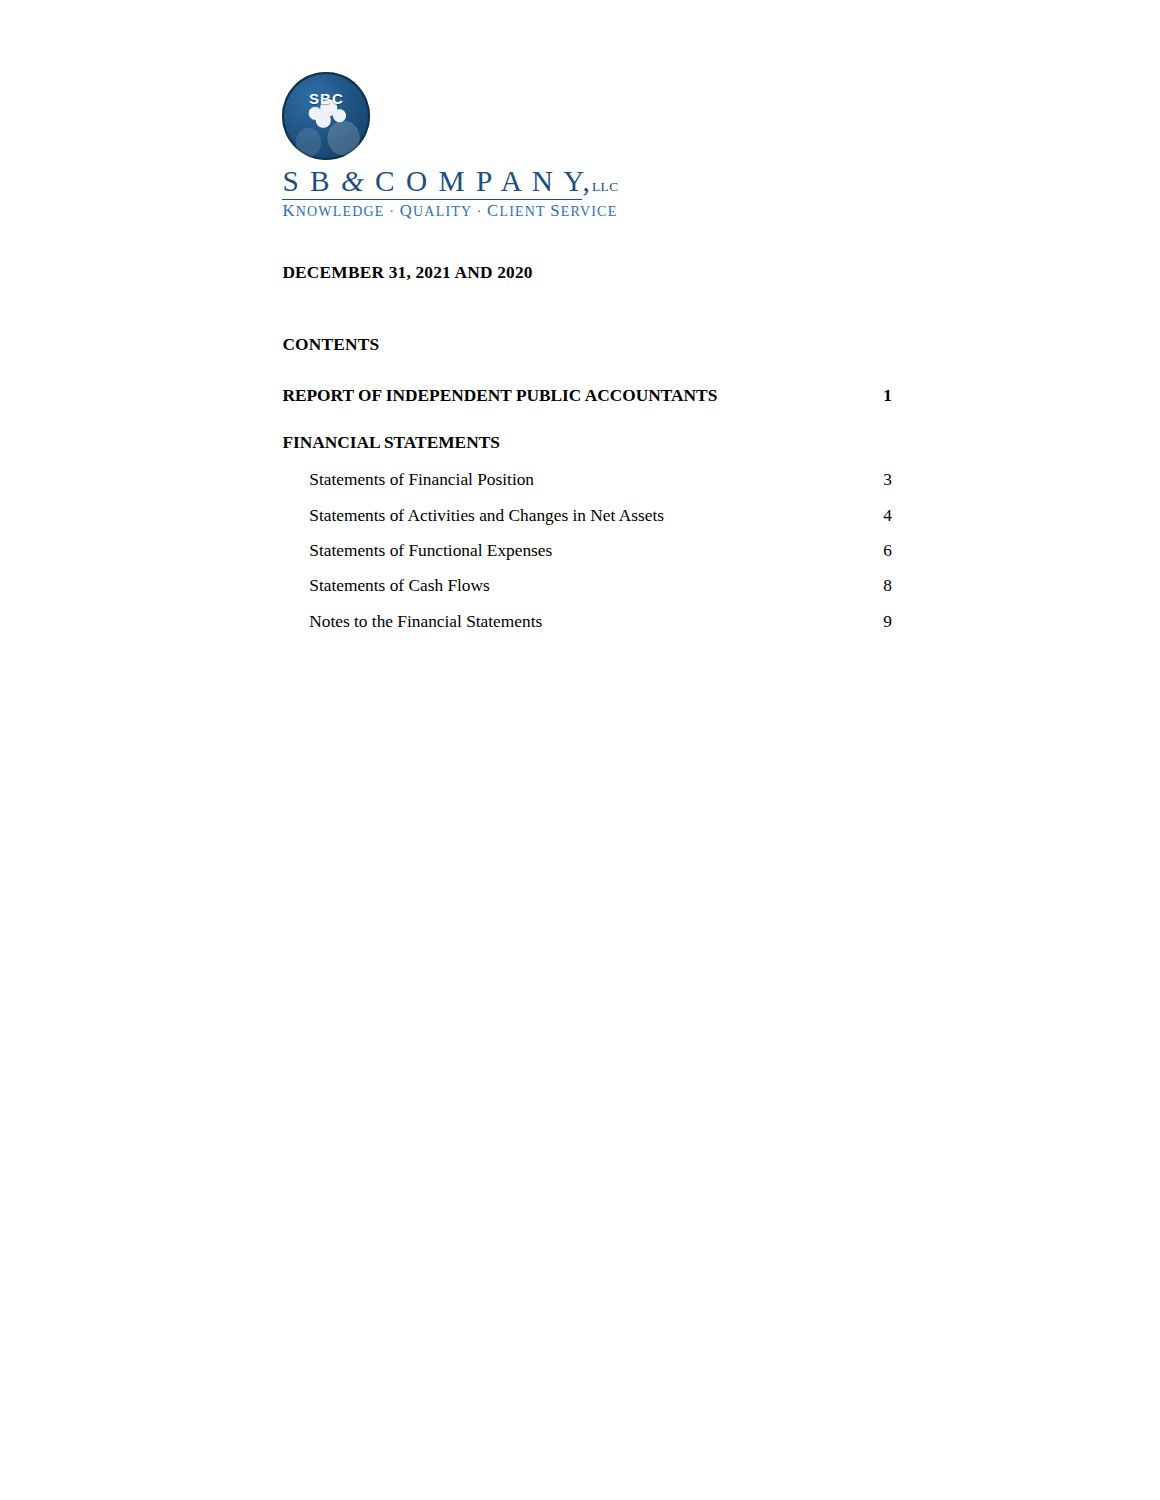SBC
S B & C O M P A N Y,LLC
KNOWLEDGE · QUALITY · CLIENT SERVICE
DECEMBER 31, 2021 AND 2020
CONTENTS
| REPORT OF INDEPENDENT PUBLIC ACCOUNTANTS | 1 |
| FINANCIAL STATEMENTS | |
| Statements of Financial Position | 3 |
| Statements of Activities and Changes in Net Assets | 4 |
| Statements of Functional Expenses | 6 |
| Statements of Cash Flows | 8 |
| Notes to the Financial Statements | 9 |